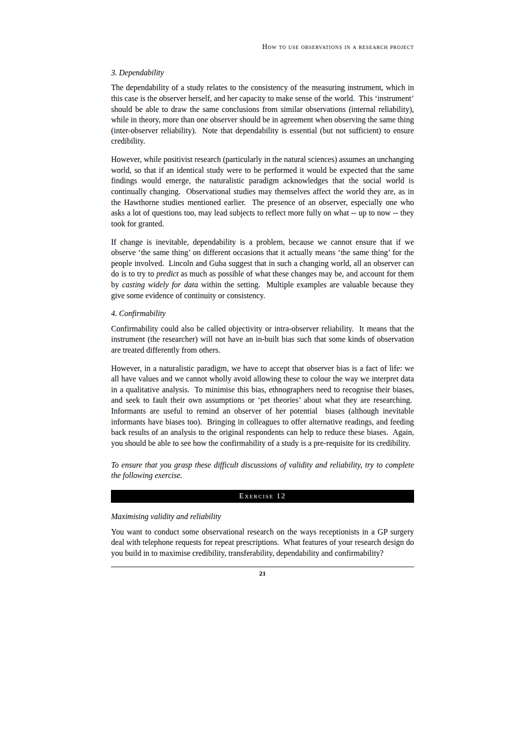How to use observations in a research project
3. Dependability
The dependability of a study relates to the consistency of the measuring instrument, which in this case is the observer herself, and her capacity to make sense of the world. This ‘instrument’ should be able to draw the same conclusions from similar observations (internal reliability), while in theory, more than one observer should be in agreement when observing the same thing (inter-observer reliability). Note that dependability is essential (but not sufficient) to ensure credibility.
However, while positivist research (particularly in the natural sciences) assumes an unchanging world, so that if an identical study were to be performed it would be expected that the same findings would emerge, the naturalistic paradigm acknowledges that the social world is continually changing. Observational studies may themselves affect the world they are, as in the Hawthorne studies mentioned earlier. The presence of an observer, especially one who asks a lot of questions too, may lead subjects to reflect more fully on what -- up to now -- they took for granted.
If change is inevitable, dependability is a problem, because we cannot ensure that if we observe ‘the same thing’ on different occasions that it actually means ‘the same thing’ for the people involved. Lincoln and Guba suggest that in such a changing world, all an observer can do is to try to predict as much as possible of what these changes may be, and account for them by casting widely for data within the setting. Multiple examples are valuable because they give some evidence of continuity or consistency.
4. Confirmability
Confirmability could also be called objectivity or intra-observer reliability. It means that the instrument (the researcher) will not have an in-built bias such that some kinds of observation are treated differently from others.
However, in a naturalistic paradigm, we have to accept that observer bias is a fact of life: we all have values and we cannot wholly avoid allowing these to colour the way we interpret data in a qualitative analysis. To minimise this bias, ethnographers need to recognise their biases, and seek to fault their own assumptions or ‘pet theories’ about what they are researching. Informants are useful to remind an observer of her potential biases (although inevitable informants have biases too). Bringing in colleagues to offer alternative readings, and feeding back results of an analysis to the original respondents can help to reduce these biases. Again, you should be able to see how the confirmability of a study is a pre-requisite for its credibility.
To ensure that you grasp these difficult discussions of validity and reliability, try to complete the following exercise.
Exercise 12
Maximising validity and reliability
You want to conduct some observational research on the ways receptionists in a GP surgery deal with telephone requests for repeat prescriptions. What features of your research design do you build in to maximise credibility, transferability, dependability and confirmability?
21